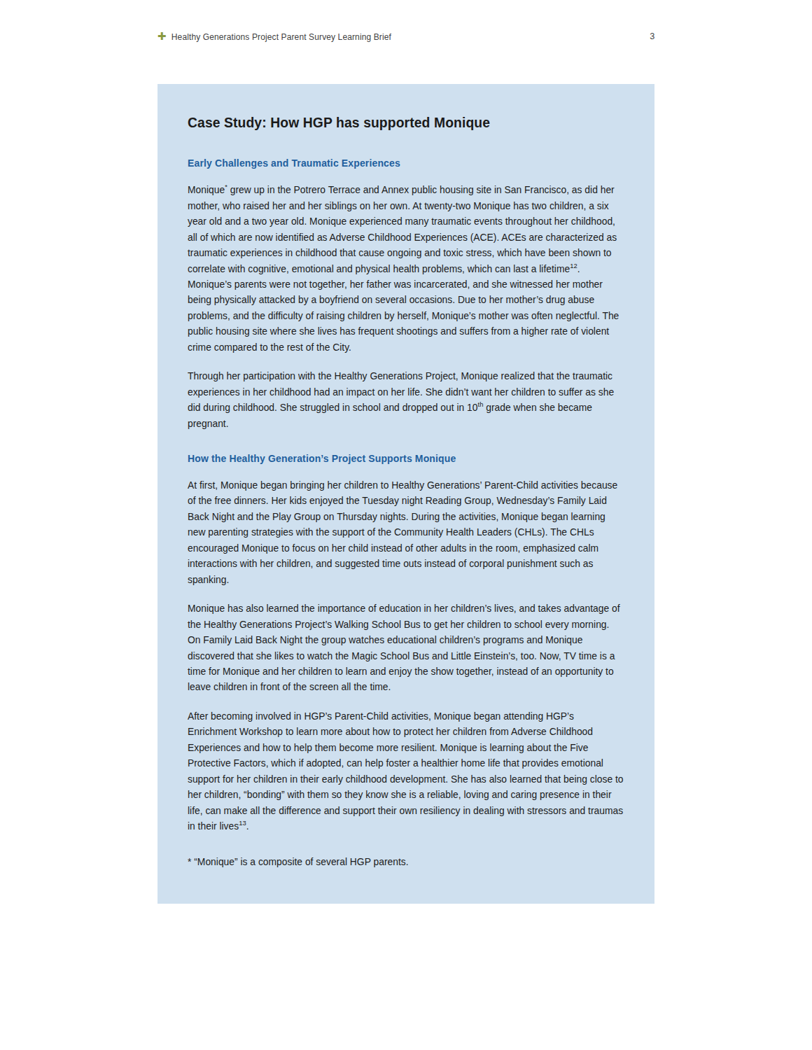✚ Healthy Generations Project Parent Survey Learning Brief
3
Case Study: How HGP has supported Monique
Early Challenges and Traumatic Experiences
Monique* grew up in the Potrero Terrace and Annex public housing site in San Francisco, as did her mother, who raised her and her siblings on her own. At twenty-two Monique has two children, a six year old and a two year old. Monique experienced many traumatic events throughout her childhood, all of which are now identified as Adverse Childhood Experiences (ACE). ACEs are characterized as traumatic experiences in childhood that cause ongoing and toxic stress, which have been shown to correlate with cognitive, emotional and physical health problems, which can last a lifetime12. Monique’s parents were not together, her father was incarcerated, and she witnessed her mother being physically attacked by a boyfriend on several occasions. Due to her mother’s drug abuse problems, and the difficulty of raising children by herself, Monique’s mother was often neglectful. The public housing site where she lives has frequent shootings and suffers from a higher rate of violent crime compared to the rest of the City.
Through her participation with the Healthy Generations Project, Monique realized that the traumatic experiences in her childhood had an impact on her life. She didn’t want her children to suffer as she did during childhood. She struggled in school and dropped out in 10th grade when she became pregnant.
How the Healthy Generation’s Project Supports Monique
At first, Monique began bringing her children to Healthy Generations’ Parent-Child activities because of the free dinners. Her kids enjoyed the Tuesday night Reading Group, Wednesday’s Family Laid Back Night and the Play Group on Thursday nights. During the activities, Monique began learning new parenting strategies with the support of the Community Health Leaders (CHLs). The CHLs encouraged Monique to focus on her child instead of other adults in the room, emphasized calm interactions with her children, and suggested time outs instead of corporal punishment such as spanking.
Monique has also learned the importance of education in her children’s lives, and takes advantage of the Healthy Generations Project’s Walking School Bus to get her children to school every morning. On Family Laid Back Night the group watches educational children’s programs and Monique discovered that she likes to watch the Magic School Bus and Little Einstein’s, too. Now, TV time is a time for Monique and her children to learn and enjoy the show together, instead of an opportunity to leave children in front of the screen all the time.
After becoming involved in HGP’s Parent-Child activities, Monique began attending HGP’s Enrichment Workshop to learn more about how to protect her children from Adverse Childhood Experiences and how to help them become more resilient. Monique is learning about the Five Protective Factors, which if adopted, can help foster a healthier home life that provides emotional support for her children in their early childhood development. She has also learned that being close to her children, “bonding” with them so they know she is a reliable, loving and caring presence in their life, can make all the difference and support their own resiliency in dealing with stressors and traumas in their lives13.
* “Monique” is a composite of several HGP parents.